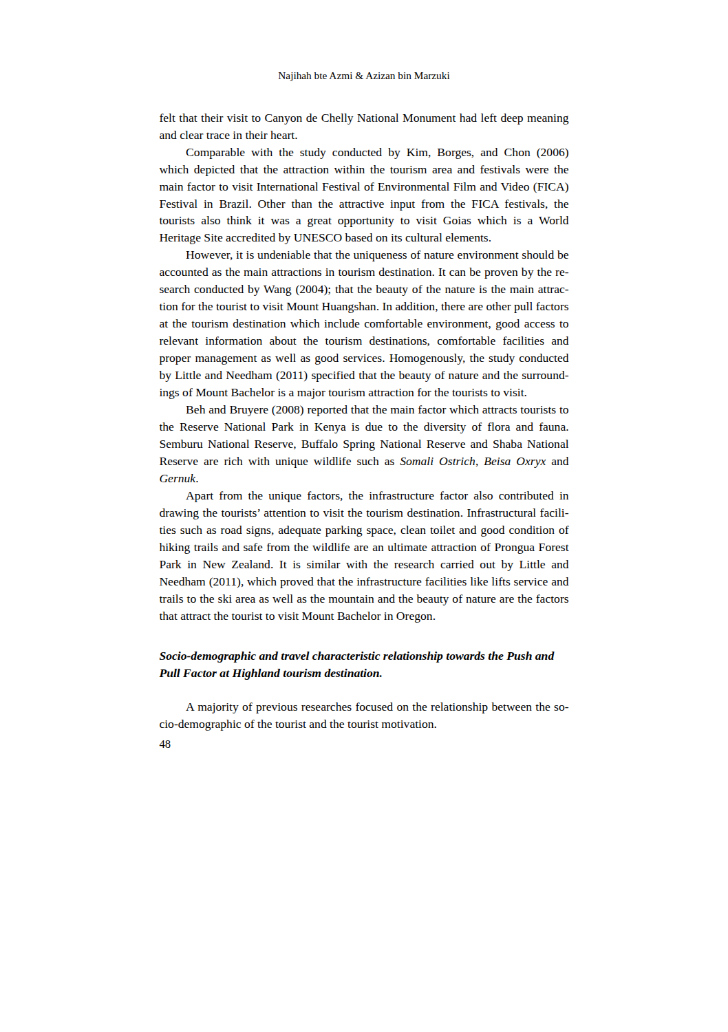Najihah bte Azmi & Azizan bin Marzuki
felt that their visit to Canyon de Chelly National Monument had left deep meaning and clear trace in their heart.
Comparable with the study conducted by Kim, Borges, and Chon (2006) which depicted that the attraction within the tourism area and festivals were the main factor to visit International Festival of Environmental Film and Video (FICA) Festival in Brazil. Other than the attractive input from the FICA festivals, the tourists also think it was a great opportunity to visit Goias which is a World Heritage Site accredited by UNESCO based on its cultural elements.
However, it is undeniable that the uniqueness of nature environment should be accounted as the main attractions in tourism destination. It can be proven by the research conducted by Wang (2004); that the beauty of the nature is the main attraction for the tourist to visit Mount Huangshan. In addition, there are other pull factors at the tourism destination which include comfortable environment, good access to relevant information about the tourism destinations, comfortable facilities and proper management as well as good services. Homogenously, the study conducted by Little and Needham (2011) specified that the beauty of nature and the surroundings of Mount Bachelor is a major tourism attraction for the tourists to visit.
Beh and Bruyere (2008) reported that the main factor which attracts tourists to the Reserve National Park in Kenya is due to the diversity of flora and fauna. Semburu National Reserve, Buffalo Spring National Reserve and Shaba National Reserve are rich with unique wildlife such as Somali Ostrich, Beisa Oxryx and Gernuk.
Apart from the unique factors, the infrastructure factor also contributed in drawing the tourists’ attention to visit the tourism destination. Infrastructural facilities such as road signs, adequate parking space, clean toilet and good condition of hiking trails and safe from the wildlife are an ultimate attraction of Prongua Forest Park in New Zealand. It is similar with the research carried out by Little and Needham (2011), which proved that the infrastructure facilities like lifts service and trails to the ski area as well as the mountain and the beauty of nature are the factors that attract the tourist to visit Mount Bachelor in Oregon.
Socio-demographic and travel characteristic relationship towards the Push and Pull Factor at Highland tourism destination.
A majority of previous researches focused on the relationship between the socio-demographic of the tourist and the tourist motivation.
48